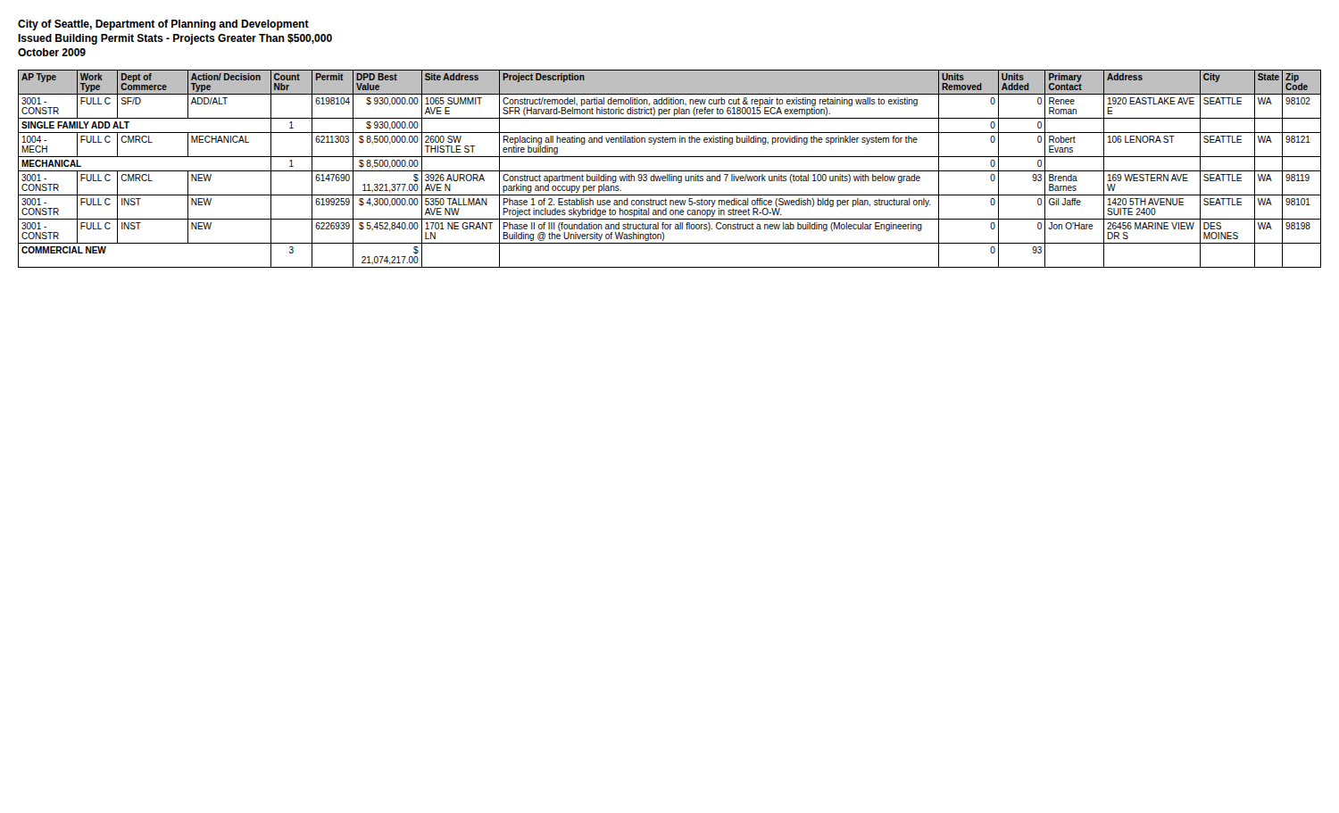City of Seattle, Department of Planning and Development
Issued Building Permit Stats - Projects Greater Than $500,000
October 2009
| AP Type | Work Type | Dept of Commerce | Action/ Decision Type | Count Nbr | Permit | DPD Best Value | Site Address | Project Description | Units Removed | Units Added | Primary Contact | Address | City | State | Zip Code |
| --- | --- | --- | --- | --- | --- | --- | --- | --- | --- | --- | --- | --- | --- | --- | --- |
| 3001 - CONSTR | FULL C | SF/D | ADD/ALT | | 6198104 | $ 930,000.00 | 1065 SUMMIT AVE E | Construct/remodel, partial demolition, addition, new curb cut & repair to existing retaining walls to existing SFR (Harvard-Belmont historic district) per plan (refer to 6180015 ECA exemption). | 0 | 0 | Renee Roman | 1920 EASTLAKE AVE E | SEATTLE | WA | 98102 |
| SINGLE FAMILY ADD ALT | 1 | | $ 930,000.00 | | | 0 | 0 | | | | | |
| 1004 - MECH | FULL C | CMRCL | MECHANICAL | | 6211303 | $ 8,500,000.00 | 2600 SW THISTLE ST | Replacing all heating and ventilation system in the existing building, providing the sprinkler system for the entire building | 0 | 0 | Robert Evans | 106 LENORA ST | SEATTLE | WA | 98121 |
| MECHANICAL | 1 | | $ 8,500,000.00 | | | 0 | 0 | | | | | |
| 3001 - CONSTR | FULL C | CMRCL | NEW | | 6147690 | $ 11,321,377.00 | 3926 AURORA AVE N | Construct apartment building with 93 dwelling units and 7 live/work units (total 100 units) with below grade parking and occupy per plans. | 0 | 93 | Brenda Barnes | 169 WESTERN AVE W | SEATTLE | WA | 98119 |
| 3001 - CONSTR | FULL C | INST | NEW | | 6199259 | $ 4,300,000.00 | 5350 TALLMAN AVE NW | Phase 1 of 2. Establish use and construct new 5-story medical office (Swedish) bldg per plan, structural only. Project includes skybridge to hospital and one canopy in street R-O-W. | 0 | 0 | Gil Jaffe | 1420 5TH AVENUE SUITE 2400 | SEATTLE | WA | 98101 |
| 3001 - CONSTR | FULL C | INST | NEW | | 6226939 | $ 5,452,840.00 | 1701 NE GRANT LN | Phase II of III (foundation and structural for all floors). Construct a new lab building (Molecular Engineering Building @ the University of Washington) | 0 | 0 | Jon O'Hare | 26456 MARINE VIEW DR S | DES MOINES | WA | 98198 |
| COMMERCIAL NEW | 3 | | $ 21,074,217.00 | | | 0 | 93 | | | | | |